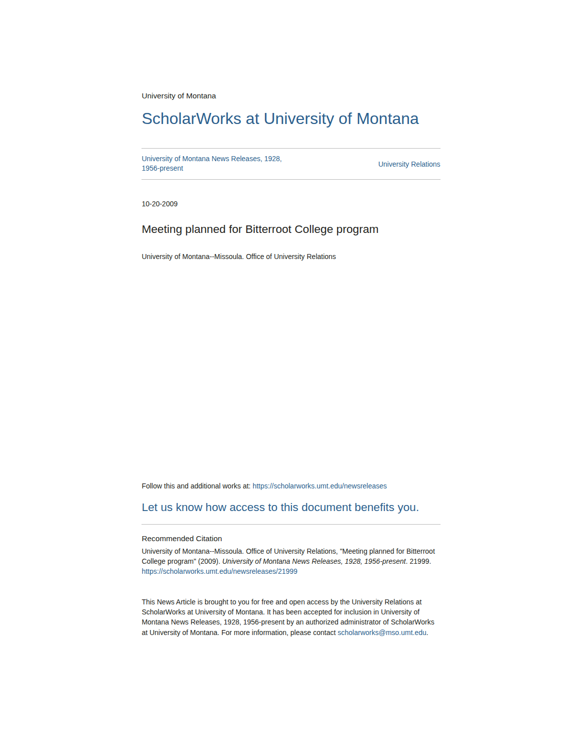University of Montana
ScholarWorks at University of Montana
University of Montana News Releases, 1928,
1956-present
University Relations
10-20-2009
Meeting planned for Bitterroot College program
University of Montana--Missoula. Office of University Relations
Follow this and additional works at: https://scholarworks.umt.edu/newsreleases
Let us know how access to this document benefits you.
Recommended Citation
University of Montana--Missoula. Office of University Relations, "Meeting planned for Bitterroot College program" (2009). University of Montana News Releases, 1928, 1956-present. 21999.
https://scholarworks.umt.edu/newsreleases/21999
This News Article is brought to you for free and open access by the University Relations at ScholarWorks at University of Montana. It has been accepted for inclusion in University of Montana News Releases, 1928, 1956-present by an authorized administrator of ScholarWorks at University of Montana. For more information, please contact scholarworks@mso.umt.edu.